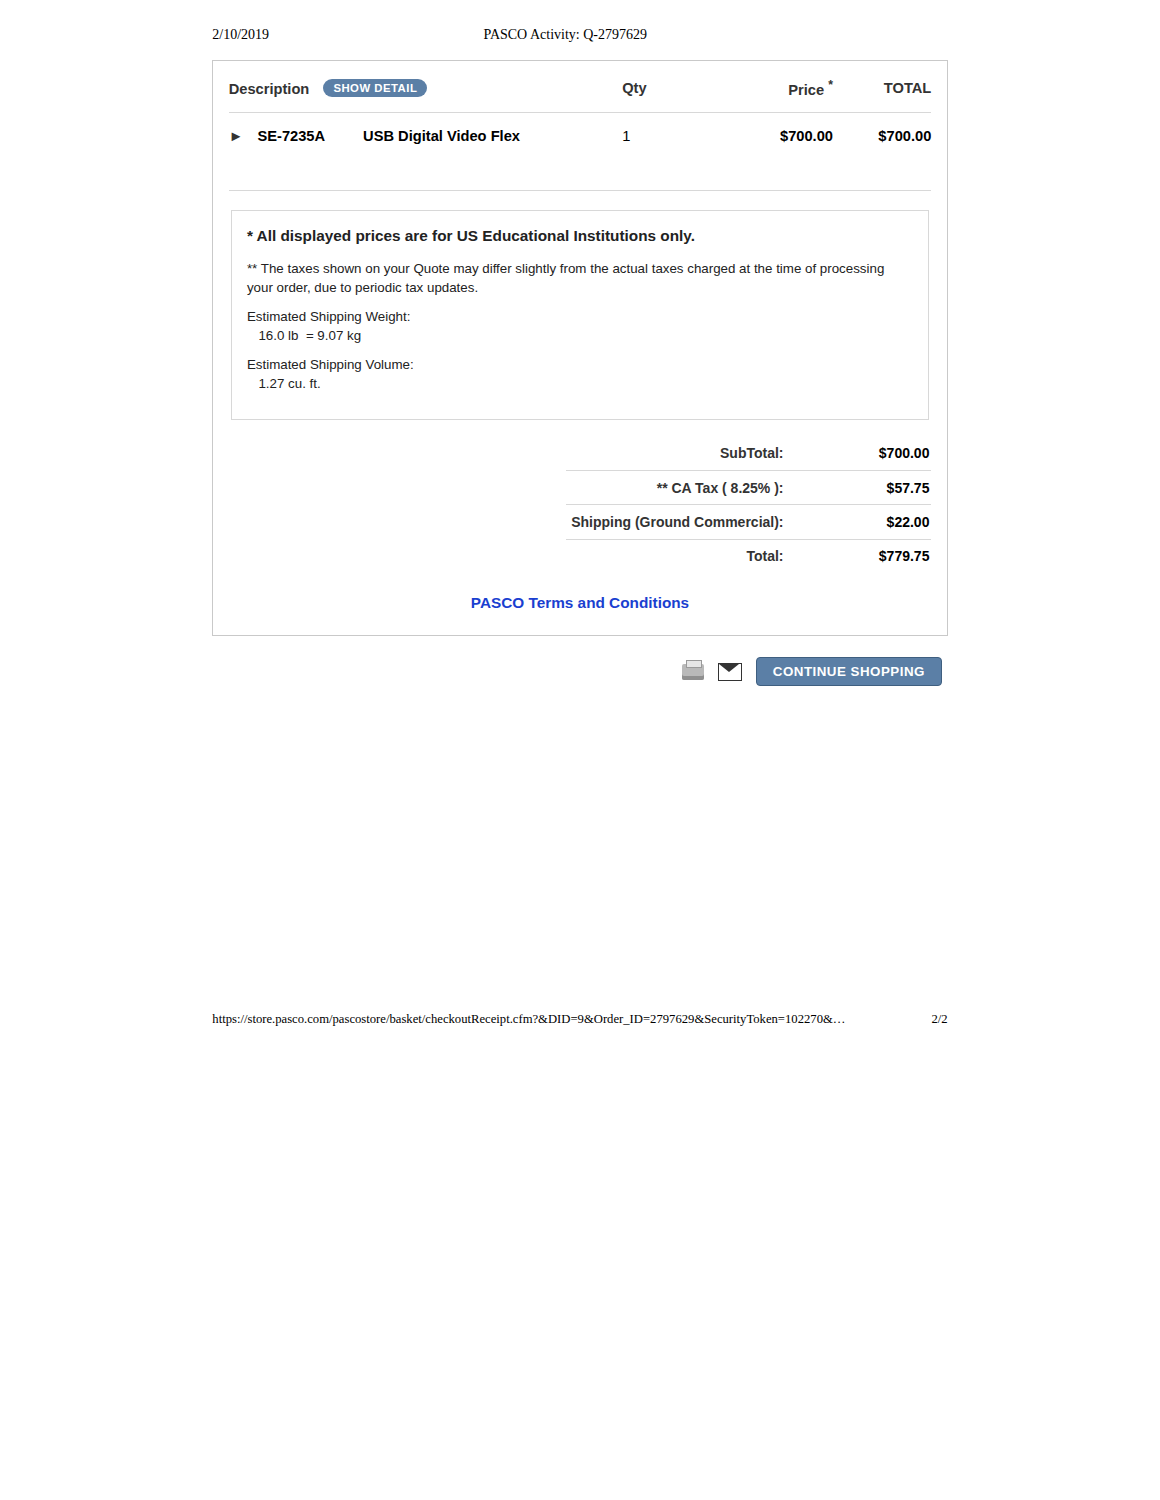2/10/2019
PASCO Activity: Q-2797629
| Description SHOW DETAIL | Qty | Price * | TOTAL |
| --- | --- | --- | --- |
| ► | SE-7235A | USB Digital Video Flex | 1 | $700.00 | $700.00 |
* All displayed prices are for US Educational Institutions only.
** The taxes shown on your Quote may differ slightly from the actual taxes charged at the time of processing your order, due to periodic tax updates.
Estimated Shipping Weight:
16.0 lb = 9.07 kg
Estimated Shipping Volume:
1.27 cu. ft.
| SubTotal: | $700.00 |
| ** CA Tax ( 8.25% ): | $57.75 |
| Shipping (Ground Commercial): | $22.00 |
| Total: | $779.75 |
PASCO Terms and Conditions
CONTINUE SHOPPING
https://store.pasco.com/pascostore/basket/checkoutReceipt.cfm?&DID=9&Order_ID=2797629&SecurityToken=102270&shipest=0&CFID=42746458&CFTOKEN=…
2/2